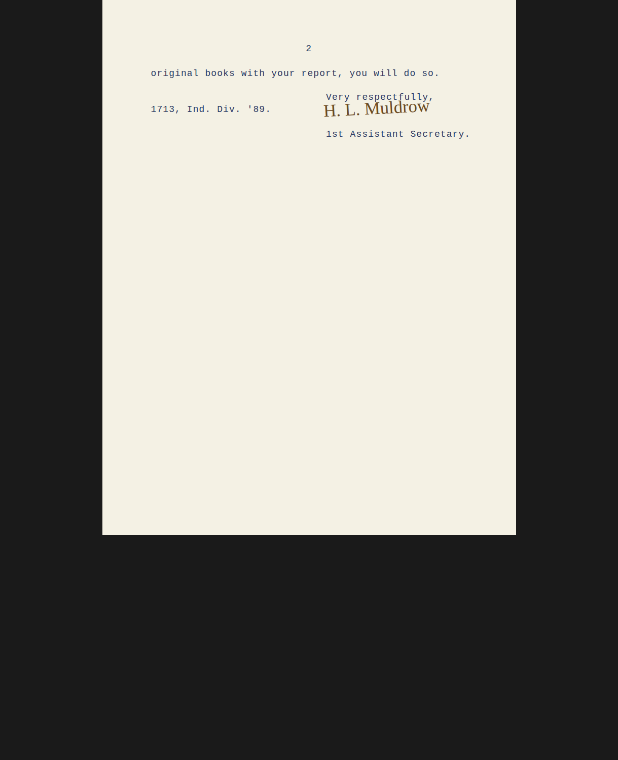2
original books with your report, you will do so.
Very respectfully,
1713, Ind. Div. '89.
H. L. Muldrow
1st Assistant Secretary.